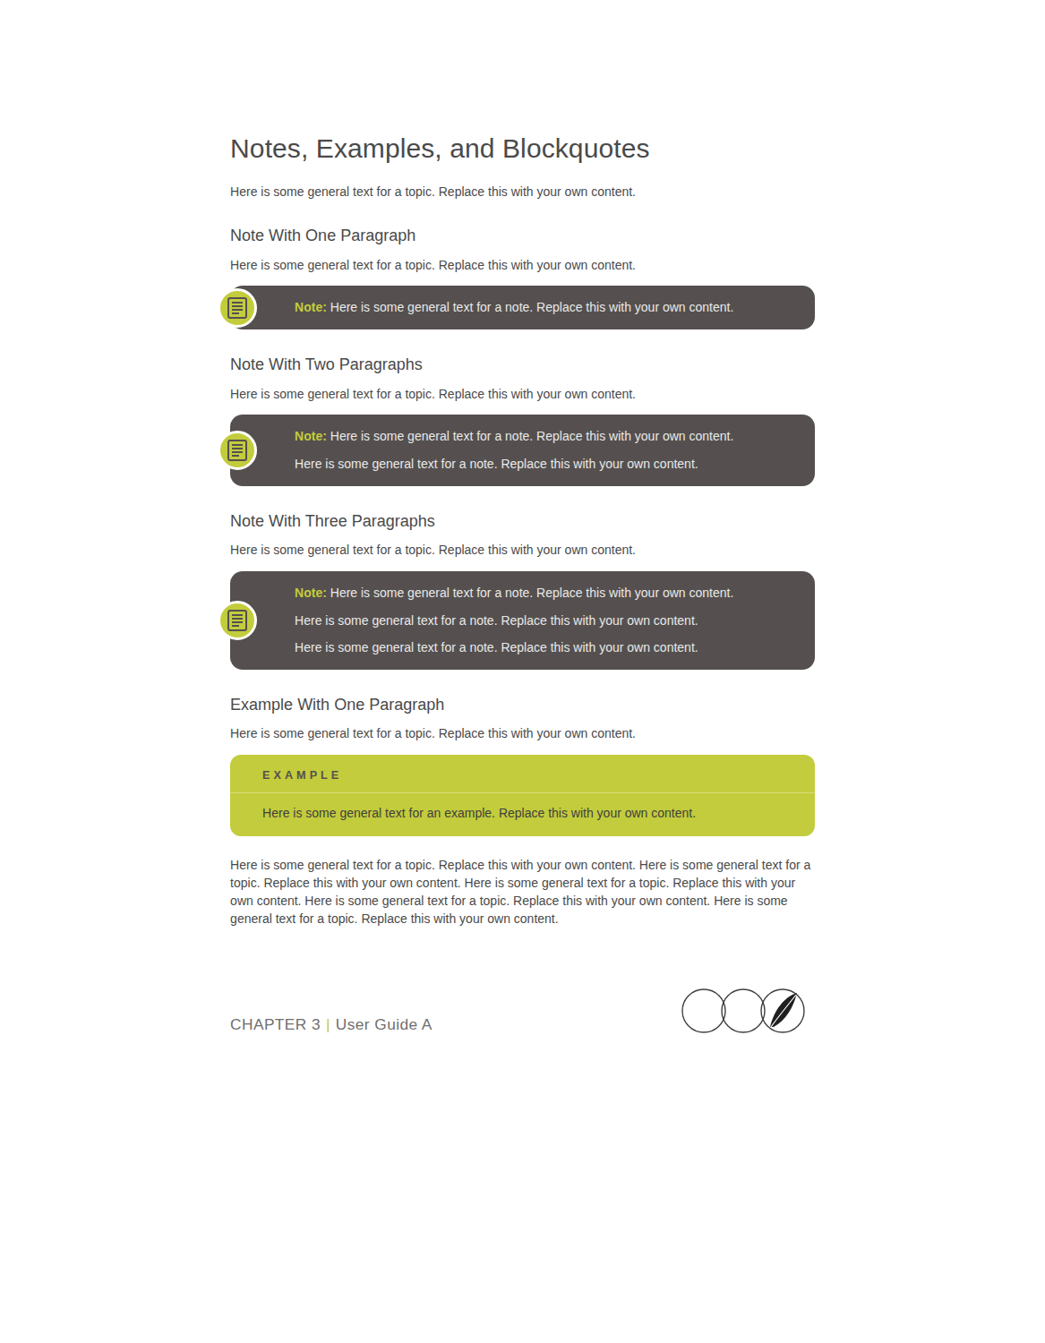Notes, Examples, and Blockquotes
Here is some general text for a topic. Replace this with your own content.
Note With One Paragraph
Here is some general text for a topic. Replace this with your own content.
Note: Here is some general text for a note. Replace this with your own content.
Note With Two Paragraphs
Here is some general text for a topic. Replace this with your own content.
Note: Here is some general text for a note. Replace this with your own content.
Here is some general text for a note. Replace this with your own content.
Note With Three Paragraphs
Here is some general text for a topic. Replace this with your own content.
Note: Here is some general text for a note. Replace this with your own content.
Here is some general text for a note. Replace this with your own content.
Here is some general text for a note. Replace this with your own content.
Example With One Paragraph
Here is some general text for a topic. Replace this with your own content.
EXAMPLE
Here is some general text for an example. Replace this with your own content.
Here is some general text for a topic. Replace this with your own content. Here is some general text for a topic. Replace this with your own content. Here is some general text for a topic. Replace this with your own content. Here is some general text for a topic. Replace this with your own content. Here is some general text for a topic. Replace this with your own content.
CHAPTER 3|User Guide A